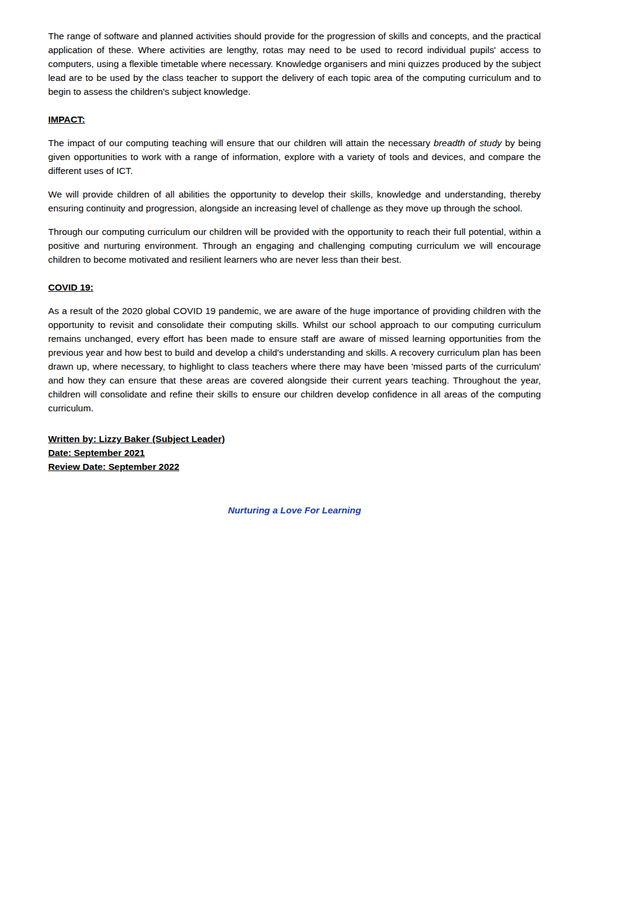The range of software and planned activities should provide for the progression of skills and concepts, and the practical application of these. Where activities are lengthy, rotas may need to be used to record individual pupils' access to computers, using a flexible timetable where necessary. Knowledge organisers and mini quizzes produced by the subject lead are to be used by the class teacher to support the delivery of each topic area of the computing curriculum and to begin to assess the children's subject knowledge.
IMPACT:
The impact of our computing teaching will ensure that our children will attain the necessary breadth of study by being given opportunities to work with a range of information, explore with a variety of tools and devices, and compare the different uses of ICT.
We will provide children of all abilities the opportunity to develop their skills, knowledge and understanding, thereby ensuring continuity and progression, alongside an increasing level of challenge as they move up through the school.
Through our computing curriculum our children will be provided with the opportunity to reach their full potential, within a positive and nurturing environment. Through an engaging and challenging computing curriculum we will encourage children to become motivated and resilient learners who are never less than their best.
COVID 19:
As a result of the 2020 global COVID 19 pandemic, we are aware of the huge importance of providing children with the opportunity to revisit and consolidate their computing skills. Whilst our school approach to our computing curriculum remains unchanged, every effort has been made to ensure staff are aware of missed learning opportunities from the previous year and how best to build and develop a child's understanding and skills. A recovery curriculum plan has been drawn up, where necessary, to highlight to class teachers where there may have been 'missed parts of the curriculum' and how they can ensure that these areas are covered alongside their current years teaching. Throughout the year, children will consolidate and refine their skills to ensure our children develop confidence in all areas of the computing curriculum.
Written by: Lizzy Baker (Subject Leader) Date: September 2021 Review Date: September 2022
Nurturing a Love For Learning